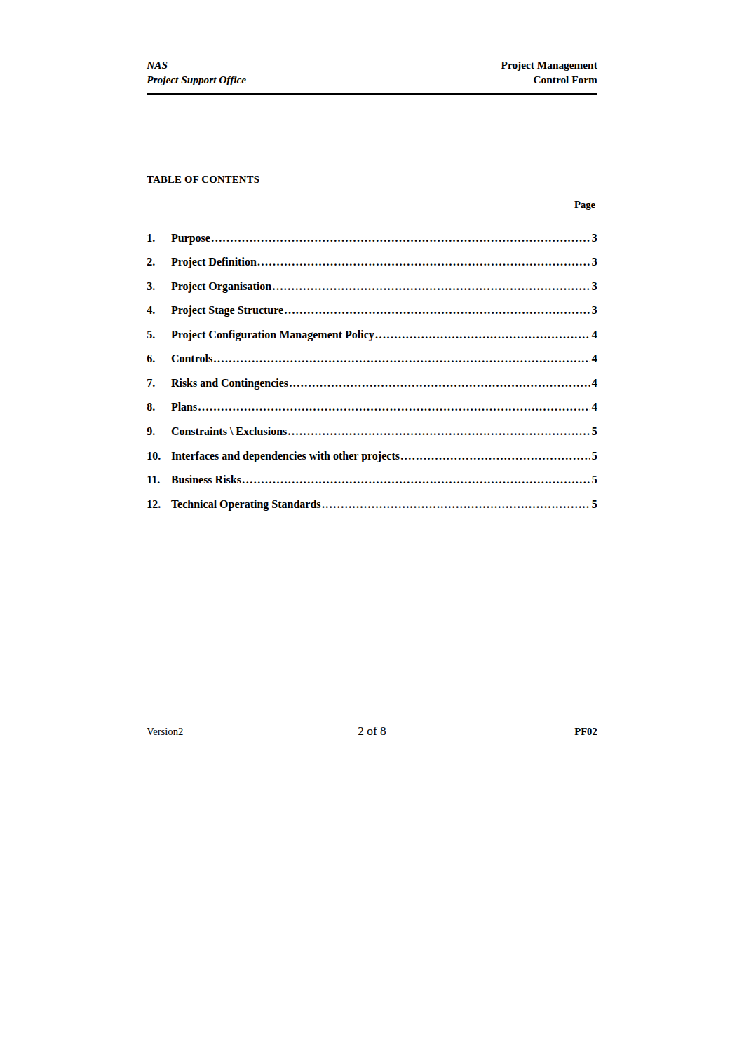NAS
Project Support Office
Project Management
Control Form
TABLE OF CONTENTS
Page
1. Purpose ................................................................................................................. 3
2. Project Definition ......................................................................................................... 3
3. Project Organisation ..................................................................................................... 3
4. Project Stage Structure ................................................................................................. 3
5. Project Configuration Management Policy ................................................................. 4
6. Controls ................................................................................................................. 4
7. Risks and Contingencies ............................................................................................. 4
8. Plans ..................................................................................................................... 4
9. Constraints \ Exclusions ............................................................................................. 5
10. Interfaces and dependencies with other projects ......................................................... 5
11. Business Risks ............................................................................................................. 5
12. Technical Operating Standards ..................................................................................... 5
Version2
2 of 8
PF02